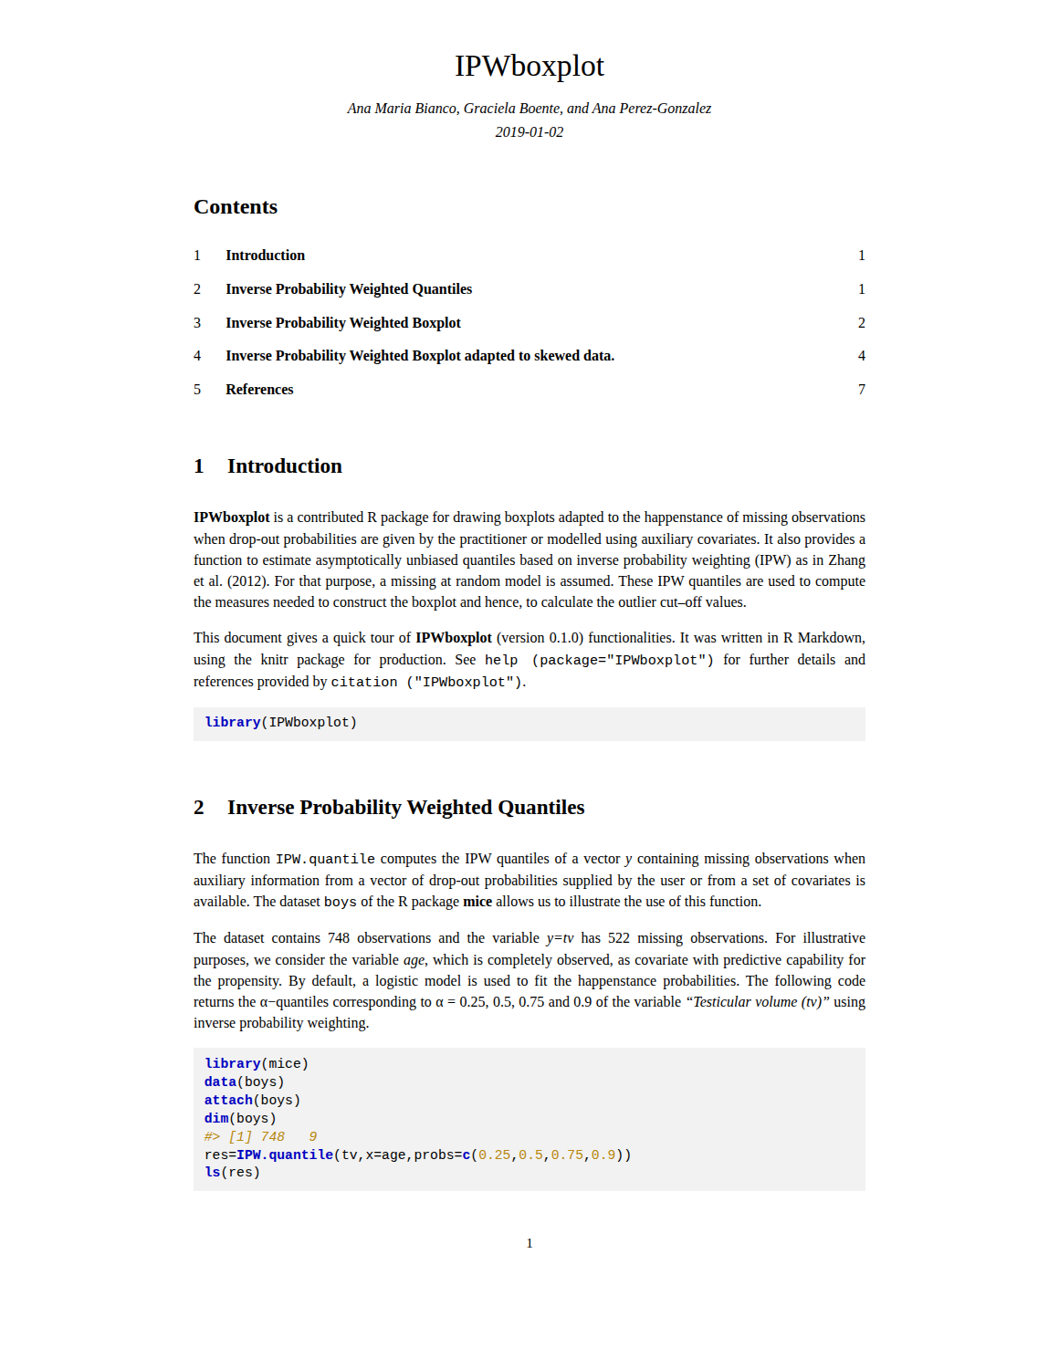IPWboxplot
Ana Maria Bianco, Graciela Boente, and Ana Perez-Gonzalez
2019-01-02
Contents
1 Introduction 1
2 Inverse Probability Weighted Quantiles 1
3 Inverse Probability Weighted Boxplot 2
4 Inverse Probability Weighted Boxplot adapted to skewed data. 4
5 References 7
1 Introduction
IPWboxplot is a contributed R package for drawing boxplots adapted to the happenstance of missing observations when drop-out probabilities are given by the practitioner or modelled using auxiliary covariates. It also provides a function to estimate asymptotically unbiased quantiles based on inverse probability weighting (IPW) as in Zhang et al. (2012). For that purpose, a missing at random model is assumed. These IPW quantiles are used to compute the measures needed to construct the boxplot and hence, to calculate the outlier cut–off values.
This document gives a quick tour of IPWboxplot (version 0.1.0) functionalities. It was written in R Markdown, using the knitr package for production. See help (package="IPWboxplot") for further details and references provided by citation ("IPWboxplot").
library(IPWboxplot)
2 Inverse Probability Weighted Quantiles
The function IPW.quantile computes the IPW quantiles of a vector y containing missing observations when auxiliary information from a vector of drop-out probabilities supplied by the user or from a set of covariates is available. The dataset boys of the R package mice allows us to illustrate the use of this function.
The dataset contains 748 observations and the variable y=tv has 522 missing observations. For illustrative purposes, we consider the variable age, which is completely observed, as covariate with predictive capability for the propensity. By default, a logistic model is used to fit the happenstance probabilities. The following code returns the α−quantiles corresponding to α = 0.25, 0.5, 0.75 and 0.9 of the variable “Testicular volume (tv)” using inverse probability weighting.
library(mice)
data(boys)
attach(boys)
dim(boys)
#> [1] 748   9
res=IPW.quantile(tv,x=age,probs=c(0.25,0.5,0.75,0.9))
ls(res)
1